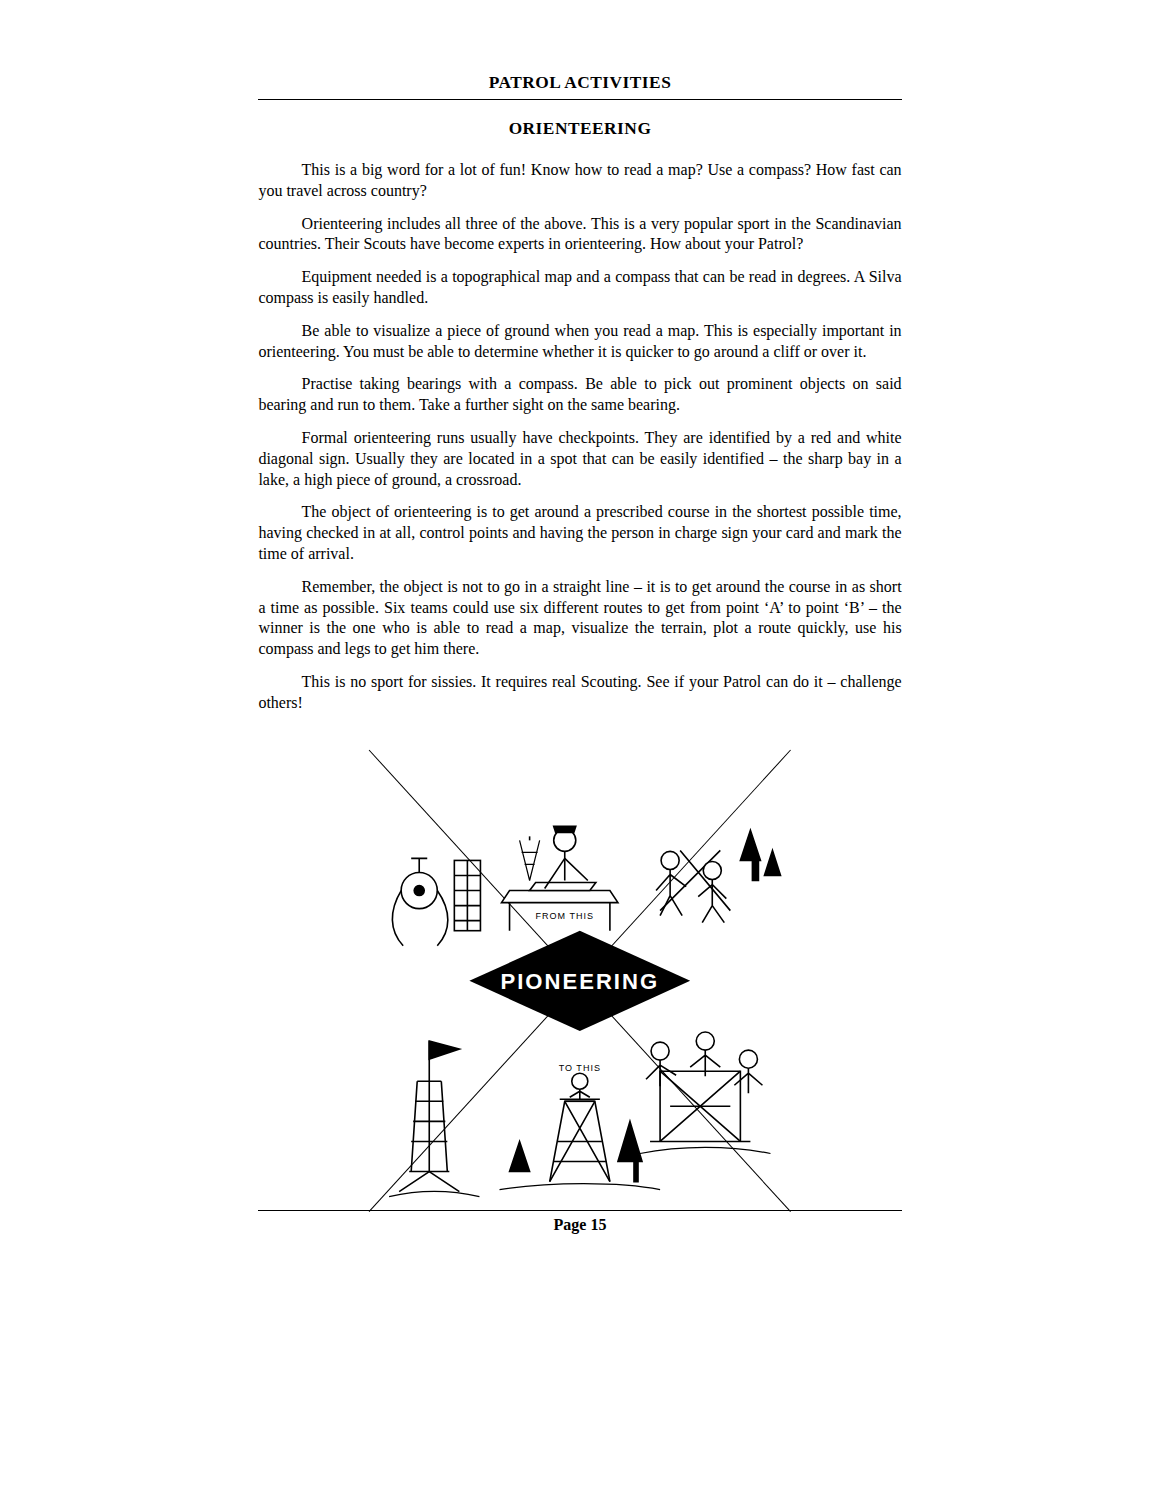PATROL ACTIVITIES
ORIENTEERING
This is a big word for a lot of fun! Know how to read a map? Use a compass? How fast can you travel across country?
Orienteering includes all three of the above. This is a very popular sport in the Scandinavian countries. Their Scouts have become experts in orienteering. How about your Patrol?
Equipment needed is a topographical map and a compass that can be read in degrees. A Silva compass is easily handled.
Be able to visualize a piece of ground when you read a map. This is especially important in orienteering. You must be able to determine whether it is quicker to go around a cliff or over it.
Practise taking bearings with a compass. Be able to pick out prominent objects on said bearing and run to them. Take a further sight on the same bearing.
Formal orienteering runs usually have checkpoints. They are identified by a red and white diagonal sign. Usually they are located in a spot that can be easily identified – the sharp bay in a lake, a high piece of ground, a crossroad.
The object of orienteering is to get around a prescribed course in the shortest possible time, having checked in at all, control points and having the person in charge sign your card and mark the time of arrival.
Remember, the object is not to go in a straight line – it is to get around the course in as short a time as possible. Six teams could use six different routes to get from point ‘A’ to point ‘B’ – the winner is the one who is able to read a map, visualize the terrain, plot a route quickly, use his compass and legs to get him there.
This is no sport for sissies. It requires real Scouting. See if your Patrol can do it – challenge others!
PIONEERING FROM THIS TO THIS
Page 15